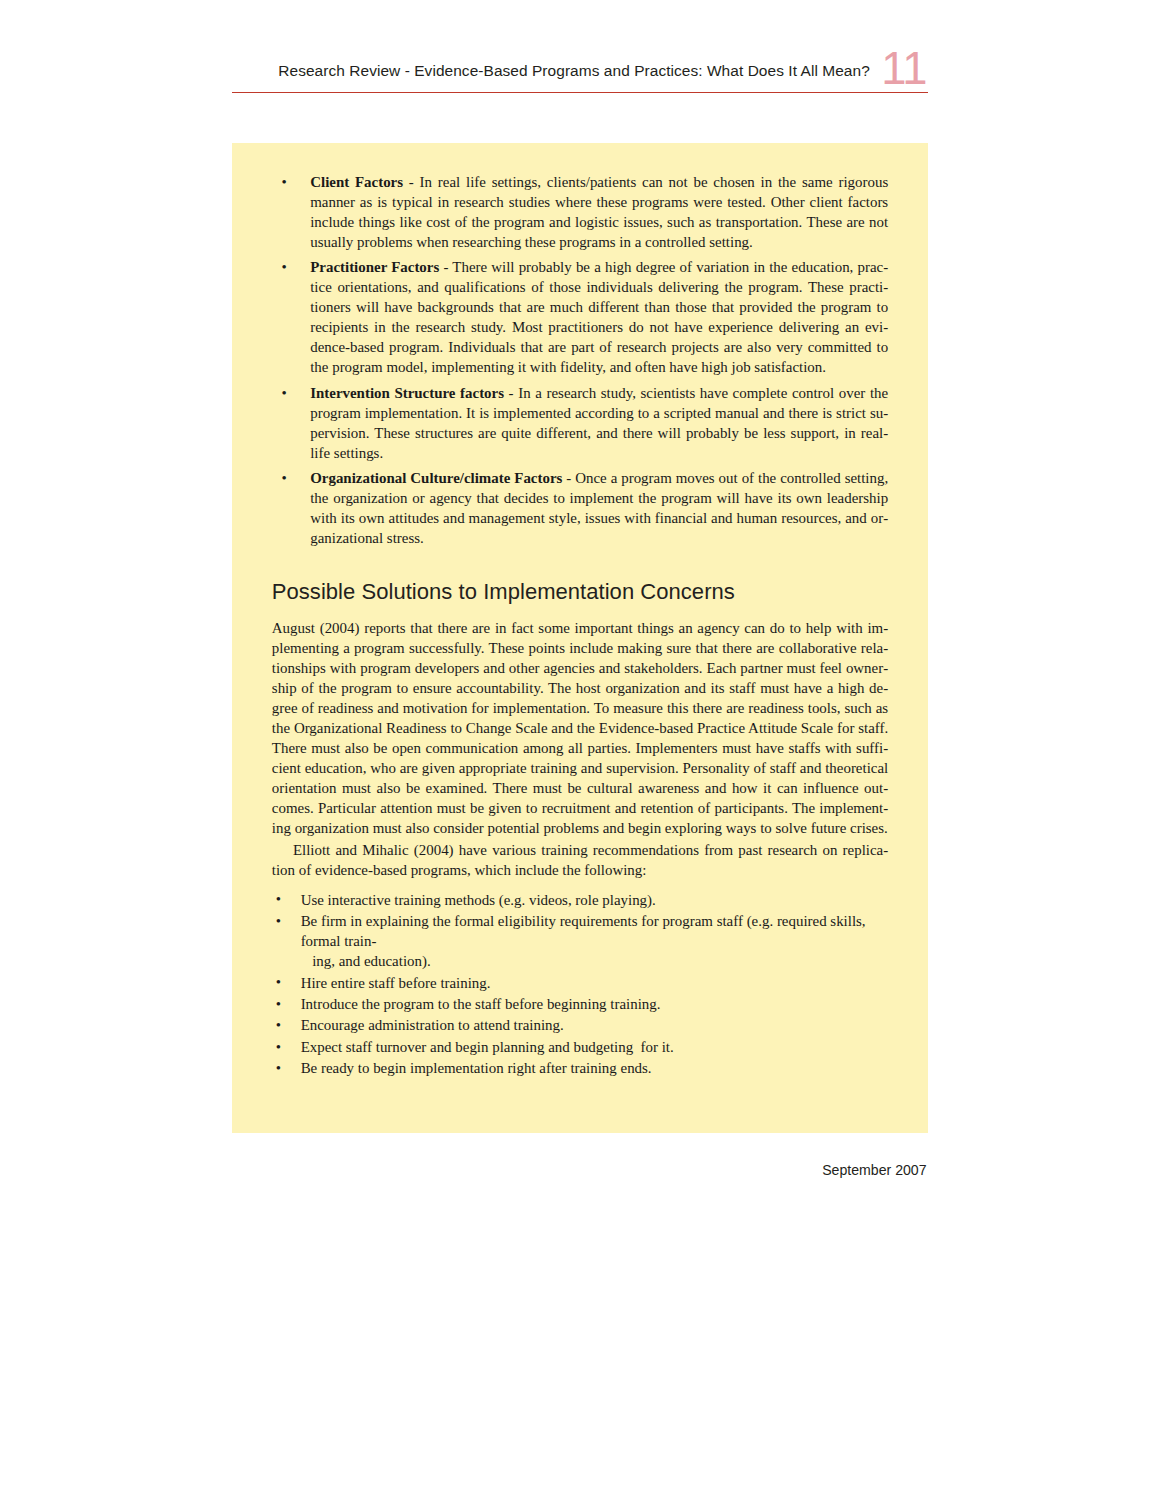Research Review - Evidence-Based Programs and Practices: What Does It All Mean?
11
Client Factors - In real life settings, clients/patients can not be chosen in the same rigorous manner as is typical in research studies where these programs were tested. Other client factors include things like cost of the program and logistic issues, such as transportation. These are not usually problems when researching these programs in a controlled setting.
Practitioner Factors - There will probably be a high degree of variation in the education, practice orientations, and qualifications of those individuals delivering the program. These practitioners will have backgrounds that are much different than those that provided the program to recipients in the research study. Most practitioners do not have experience delivering an evidence-based program. Individuals that are part of research projects are also very committed to the program model, implementing it with fidelity, and often have high job satisfaction.
Intervention Structure factors - In a research study, scientists have complete control over the program implementation. It is implemented according to a scripted manual and there is strict supervision. These structures are quite different, and there will probably be less support, in real-life settings.
Organizational Culture/climate Factors - Once a program moves out of the controlled setting, the organization or agency that decides to implement the program will have its own leadership with its own attitudes and management style, issues with financial and human resources, and organizational stress.
Possible Solutions to Implementation Concerns
August (2004) reports that there are in fact some important things an agency can do to help with implementing a program successfully. These points include making sure that there are collaborative relationships with program developers and other agencies and stakeholders. Each partner must feel ownership of the program to ensure accountability. The host organization and its staff must have a high degree of readiness and motivation for implementation. To measure this there are readiness tools, such as the Organizational Readiness to Change Scale and the Evidence-based Practice Attitude Scale for staff. There must also be open communication among all parties. Implementers must have staffs with sufficient education, who are given appropriate training and supervision. Personality of staff and theoretical orientation must also be examined. There must be cultural awareness and how it can influence outcomes. Particular attention must be given to recruitment and retention of participants. The implementing organization must also consider potential problems and begin exploring ways to solve future crises.
Elliott and Mihalic (2004) have various training recommendations from past research on replication of evidence-based programs, which include the following:
Use interactive training methods (e.g. videos, role playing).
Be firm in explaining the formal eligibility requirements for program staff (e.g. required skills, formal train-ing, and education).
Hire entire staff before training.
Introduce the program to the staff before beginning training.
Encourage administration to attend training.
Expect staff turnover and begin planning and budgeting for it.
Be ready to begin implementation right after training ends.
September 2007